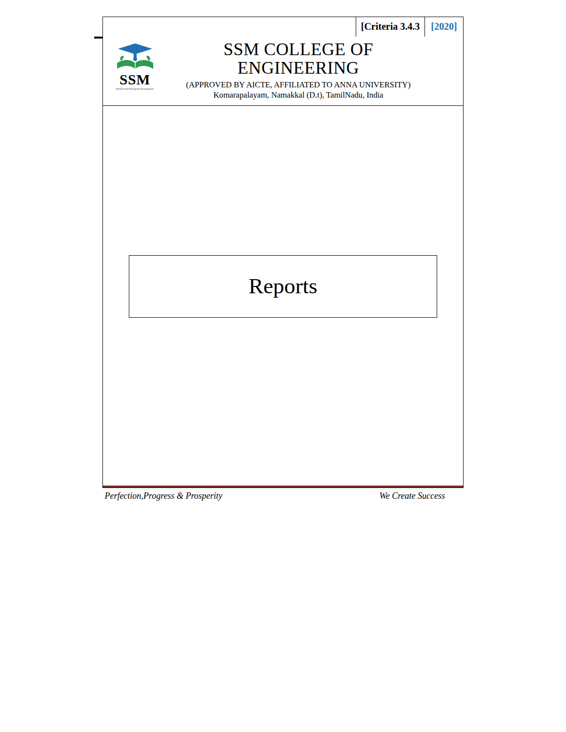[Criteria 3.4.3
[2020]
SSM
Perfection Progress Prosperity
SSM COLLEGE OF ENGINEERING
(APPROVED BY AICTE, AFFILIATED TO ANNA UNIVERSITY)
Komarapalayam, Namakkal (D.t), TamilNadu, India
Reports
Perfection,Progress & Prosperity
We Create Success